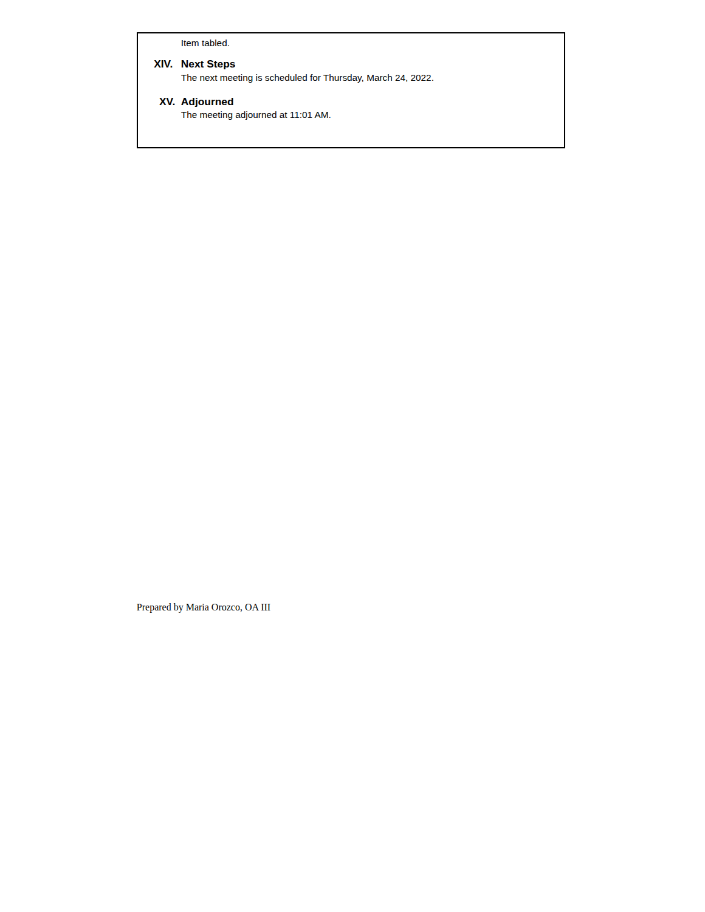Item tabled.
XIV.
Next Steps
The next meeting is scheduled for Thursday, March 24, 2022.
XV.
Adjourned
The meeting adjourned at 11:01 AM.
Prepared by Maria Orozco, OA III